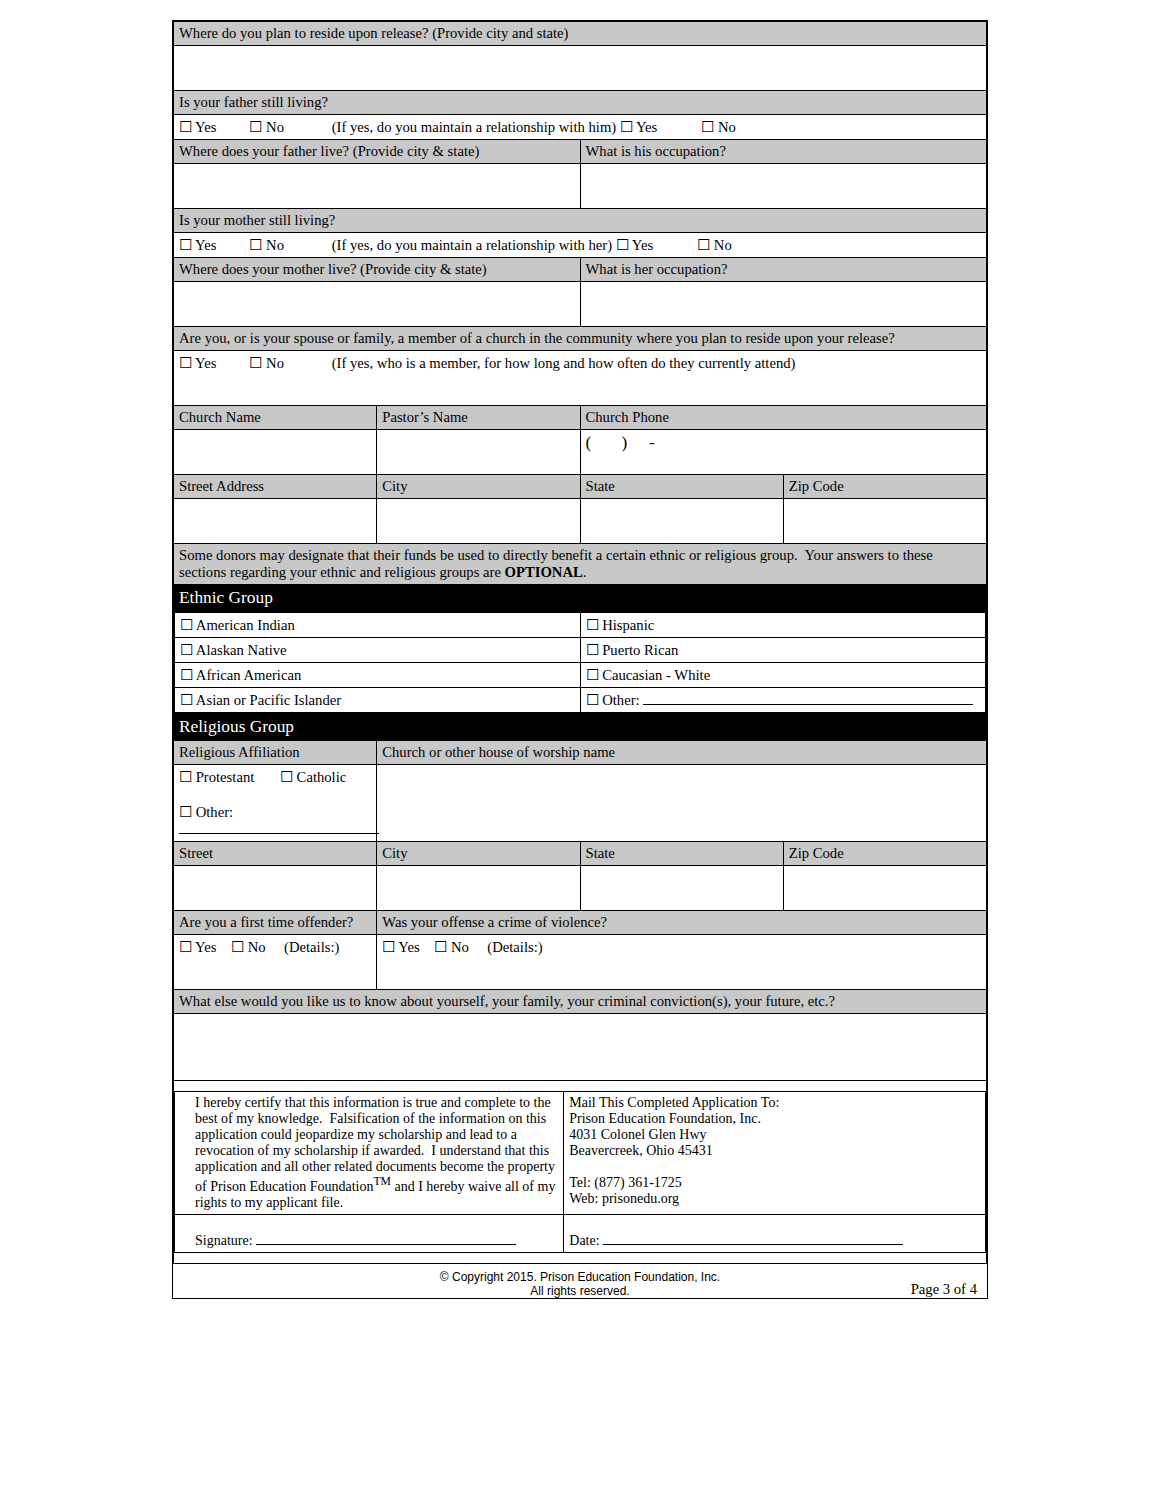| Where do you plan to reside upon release? (Provide city and state) |
| Is your father still living? |
| ☐ Yes ☐ No (If yes, do you maintain a relationship with him) ☐ Yes ☐ No |
| Where does your father live? (Provide city & state) | What is his occupation? |
| Is your mother still living? |
| ☐ Yes ☐ No (If yes, do you maintain a relationship with her) ☐ Yes ☐ No |
| Where does your mother live? (Provide city & state) | What is her occupation? |
| Are you, or is your spouse or family, a member of a church in the community where you plan to reside upon your release? |
| ☐ Yes ☐ No (If yes, who is a member, for how long and how often do they currently attend) |
| Church Name | Pastor’s Name | Church Phone |
| | | ( ) - |
| Street Address | City | State | Zip Code |
| Some donors may designate that their funds be used to directly benefit a certain ethnic or religious group. Your answers to these sections regarding your ethnic and religious groups are OPTIONAL . |
| Ethnic Group |
| / ☐ American Indian / ☐ Hispanic / / ☐ Alaskan Native / ☐ Puerto Rican / / ☐ African American / ☐ Caucasian - White / / ☐ Asian or Pacific Islander / ☐ Other: / |
| Religious Group |
| Religious Affiliation | Church or other house of worship name |
| ☐ Protestant ☐ Catholic ☐ Other: | |
| Street | City | State | Zip Code |
| Are you a first time offender? | Was your offense a crime of violence? |
| ☐ Yes ☐ No (Details:) | ☐ Yes ☐ No (Details:) |
| What else would you like us to know about yourself, your family, your criminal conviction(s), your future, etc.? |
| / I hereby certify that this information is true and complete to the best of my knowledge. Falsification of the information on this application could jeopardize my scholarship and lead to a revocation of my scholarship if awarded. I understand that this application and all other related documents become the property of Prison Education Foundation TM and I hereby waive all of my rights to my applicant file. / Mail This Completed Application To: Prison Education Foundation, Inc. 4031 Colonel Glen Hwy Beavercreek, Ohio 45431 Tel: (877) 361-1725 Web: prisonedu.org / / Signature: / Date: / |
© Copyright 2015. Prison Education Foundation, Inc.
All rights reserved. Page 3 of 4